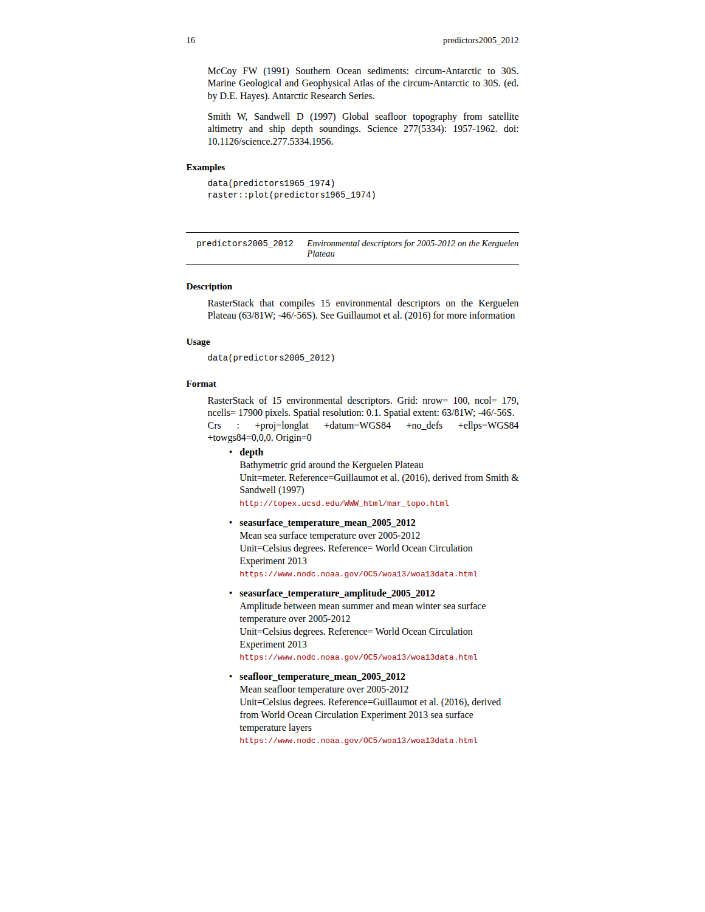16
predictors2005_2012
McCoy FW (1991) Southern Ocean sediments: circum-Antarctic to 30S. Marine Geological and Geophysical Atlas of the circum-Antarctic to 30S. (ed. by D.E. Hayes). Antarctic Research Series.
Smith W, Sandwell D (1997) Global seafloor topography from satellite altimetry and ship depth soundings. Science 277(5334): 1957-1962. doi: 10.1126/science.277.5334.1956.
Examples
data(predictors1965_1974)
raster::plot(predictors1965_1974)
predictors2005_2012
Environmental descriptors for 2005-2012 on the Kerguelen Plateau
Description
RasterStack that compiles 15 environmental descriptors on the Kerguelen Plateau (63/81W; -46/-56S). See Guillaumot et al. (2016) for more information
Usage
data(predictors2005_2012)
Format
RasterStack of 15 environmental descriptors. Grid: nrow= 100, ncol= 179, ncells= 17900 pixels. Spatial resolution: 0.1. Spatial extent: 63/81W; -46/-56S.
Crs : +proj=longlat +datum=WGS84 +no_defs +ellps=WGS84 +towgs84=0,0,0. Origin=0
depth
Bathymetric grid around the Kerguelen Plateau
Unit=meter. Reference=Guillaumot et al. (2016), derived from Smith & Sandwell (1997)
http://topex.ucsd.edu/WWW_html/mar_topo.html
seasurface_temperature_mean_2005_2012
Mean sea surface temperature over 2005-2012
Unit=Celsius degrees. Reference= World Ocean Circulation Experiment 2013
https://www.nodc.noaa.gov/OC5/woa13/woa13data.html
seasurface_temperature_amplitude_2005_2012
Amplitude between mean summer and mean winter sea surface temperature over 2005-2012
Unit=Celsius degrees. Reference= World Ocean Circulation Experiment 2013
https://www.nodc.noaa.gov/OC5/woa13/woa13data.html
seafloor_temperature_mean_2005_2012
Mean seafloor temperature over 2005-2012
Unit=Celsius degrees. Reference=Guillaumot et al. (2016), derived from World Ocean Circulation Experiment 2013 sea surface temperature layers
https://www.nodc.noaa.gov/OC5/woa13/woa13data.html